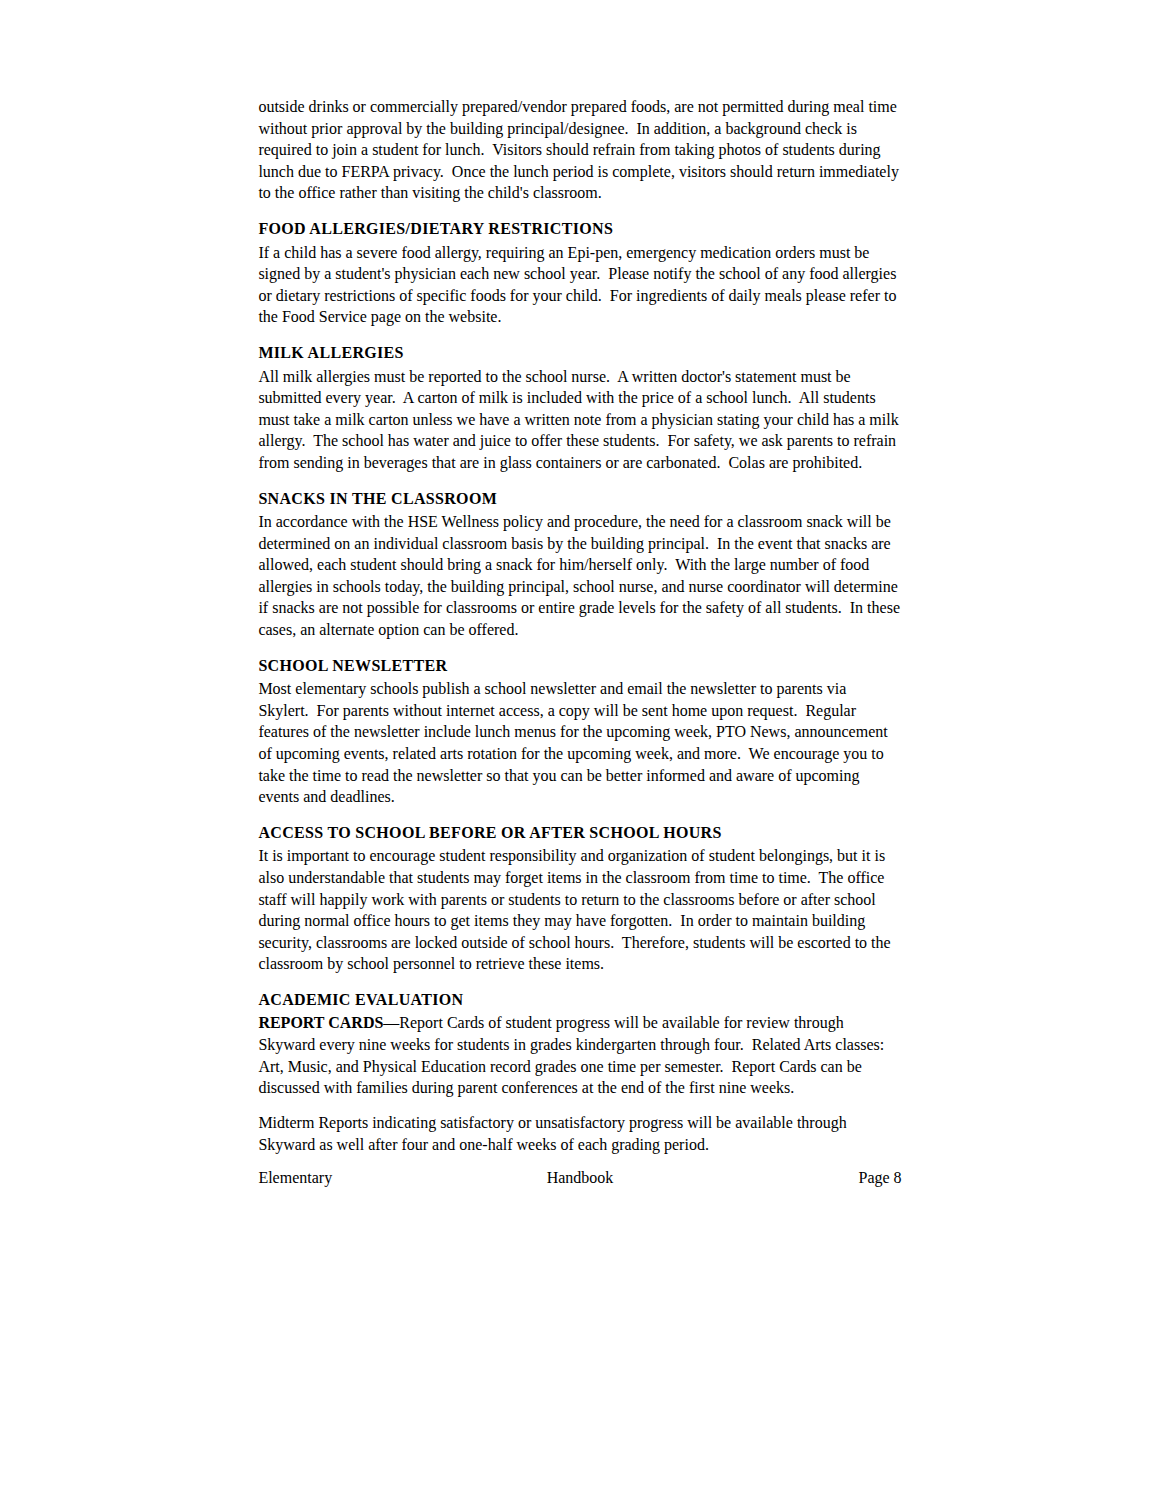outside drinks or commercially prepared/vendor prepared foods, are not permitted during meal time without prior approval by the building principal/designee. In addition, a background check is required to join a student for lunch. Visitors should refrain from taking photos of students during lunch due to FERPA privacy. Once the lunch period is complete, visitors should return immediately to the office rather than visiting the child's classroom.
Food Allergies/Dietary Restrictions
If a child has a severe food allergy, requiring an Epi-pen, emergency medication orders must be signed by a student's physician each new school year. Please notify the school of any food allergies or dietary restrictions of specific foods for your child. For ingredients of daily meals please refer to the Food Service page on the website.
Milk Allergies
All milk allergies must be reported to the school nurse. A written doctor's statement must be submitted every year. A carton of milk is included with the price of a school lunch. All students must take a milk carton unless we have a written note from a physician stating your child has a milk allergy. The school has water and juice to offer these students. For safety, we ask parents to refrain from sending in beverages that are in glass containers or are carbonated. Colas are prohibited.
Snacks in the Classroom
In accordance with the HSE Wellness policy and procedure, the need for a classroom snack will be determined on an individual classroom basis by the building principal. In the event that snacks are allowed, each student should bring a snack for him/herself only. With the large number of food allergies in schools today, the building principal, school nurse, and nurse coordinator will determine if snacks are not possible for classrooms or entire grade levels for the safety of all students. In these cases, an alternate option can be offered.
School Newsletter
Most elementary schools publish a school newsletter and email the newsletter to parents via Skylert. For parents without internet access, a copy will be sent home upon request. Regular features of the newsletter include lunch menus for the upcoming week, PTO News, announcement of upcoming events, related arts rotation for the upcoming week, and more. We encourage you to take the time to read the newsletter so that you can be better informed and aware of upcoming events and deadlines.
Access to School Before or After School Hours
It is important to encourage student responsibility and organization of student belongings, but it is also understandable that students may forget items in the classroom from time to time. The office staff will happily work with parents or students to return to the classrooms before or after school during normal office hours to get items they may have forgotten. In order to maintain building security, classrooms are locked outside of school hours. Therefore, students will be escorted to the classroom by school personnel to retrieve these items.
Academic Evaluation
REPORT CARDS—Report Cards of student progress will be available for review through Skyward every nine weeks for students in grades kindergarten through four. Related Arts classes: Art, Music, and Physical Education record grades one time per semester. Report Cards can be discussed with families during parent conferences at the end of the first nine weeks.
Midterm Reports indicating satisfactory or unsatisfactory progress will be available through Skyward as well after four and one-half weeks of each grading period.
Elementary Handbook Page 8